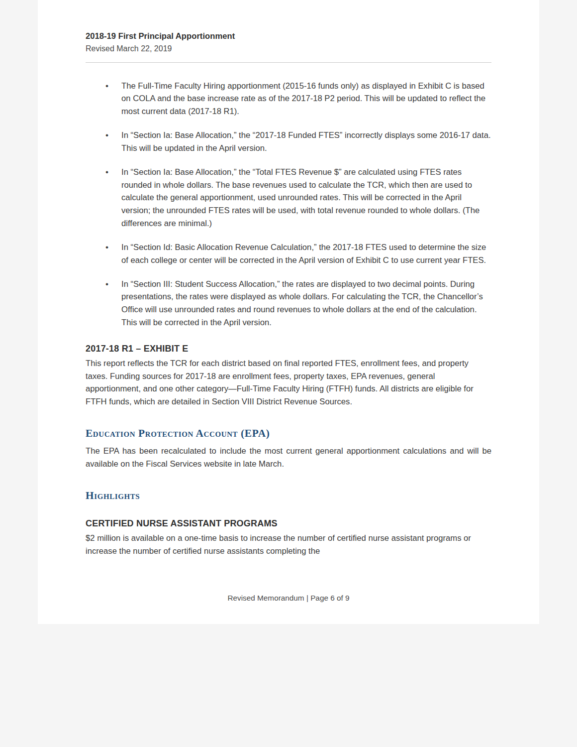2018-19 First Principal Apportionment
Revised March 22, 2019
The Full-Time Faculty Hiring apportionment (2015-16 funds only) as displayed in Exhibit C is based on COLA and the base increase rate as of the 2017-18 P2 period. This will be updated to reflect the most current data (2017-18 R1).
In “Section Ia: Base Allocation,” the “2017-18 Funded FTES” incorrectly displays some 2016-17 data. This will be updated in the April version.
In “Section Ia: Base Allocation,” the “Total FTES Revenue $” are calculated using FTES rates rounded in whole dollars. The base revenues used to calculate the TCR, which then are used to calculate the general apportionment, used unrounded rates. This will be corrected in the April version; the unrounded FTES rates will be used, with total revenue rounded to whole dollars. (The differences are minimal.)
In “Section Id: Basic Allocation Revenue Calculation,” the 2017-18 FTES used to determine the size of each college or center will be corrected in the April version of Exhibit C to use current year FTES.
In “Section III: Student Success Allocation,” the rates are displayed to two decimal points. During presentations, the rates were displayed as whole dollars. For calculating the TCR, the Chancellor’s Office will use unrounded rates and round revenues to whole dollars at the end of the calculation. This will be corrected in the April version.
2017-18 R1 – EXHIBIT E
This report reflects the TCR for each district based on final reported FTES, enrollment fees, and property taxes. Funding sources for 2017-18 are enrollment fees, property taxes, EPA revenues, general apportionment, and one other category—Full-Time Faculty Hiring (FTFH) funds. All districts are eligible for FTFH funds, which are detailed in Section VIII District Revenue Sources.
Education Protection Account (EPA)
The EPA has been recalculated to include the most current general apportionment calculations and will be available on the Fiscal Services website in late March.
Highlights
CERTIFIED NURSE ASSISTANT PROGRAMS
$2 million is available on a one-time basis to increase the number of certified nurse assistant programs or increase the number of certified nurse assistants completing the
Revised Memorandum | Page 6 of 9